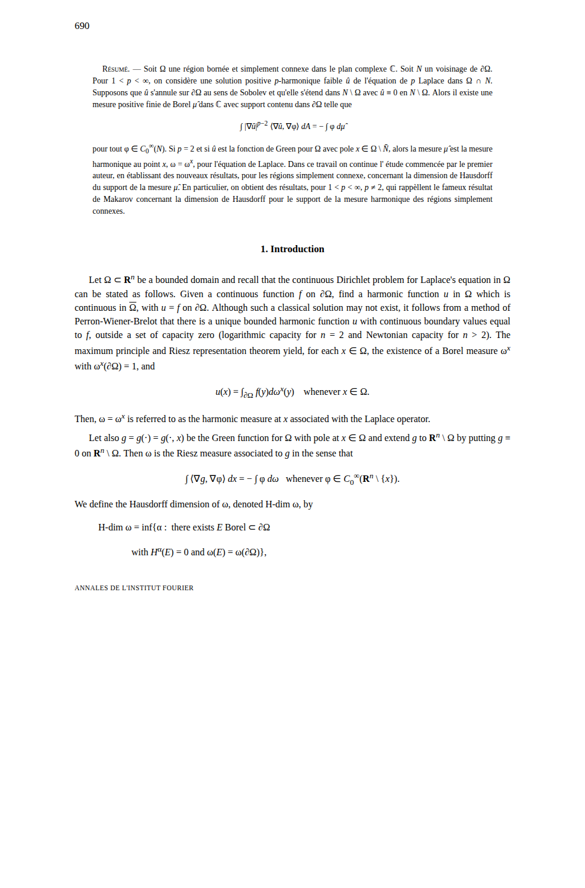690
Résumé. — Soit Ω une région bornée et simplement connexe dans le plan complexe ℂ. Soit N un voisinage de ∂Ω. Pour 1 < p < ∞, on considère une solution positive p-harmonique faible û de l'équation de p Laplace dans Ω ∩ N. Supposons que û s'annule sur ∂Ω au sens de Sobolev et qu'elle s'étend dans N \ Ω avec û ≡ 0 en N \ Ω. Alors il existe une mesure positive finie de Borel μ̂ dans ℂ avec support contenu dans ∂Ω telle que
∫ |∇û|p−2 ⟨∇û, ∇φ⟩ dA = − ∫ φ dμ̂
pour tout φ ∈ C0∞(N). Si p = 2 et si û est la fonction de Green pour Ω avec pole x ∈ Ω \ N̄, alors la mesure μ̂ est la mesure harmonique au point x, ω = ωx, pour l'équation de Laplace. Dans ce travail on continue l' étude commencée par le premier auteur, en établissant des nouveaux résultats, pour les régions simplement connexe, concernant la dimension de Hausdorff du support de la mesure μ̂. En particulier, on obtient des résultats, pour 1 < p < ∞, p ≠ 2, qui rappèllent le fameux résultat de Makarov concernant la dimension de Hausdorff pour le support de la mesure harmonique des régions simplement connexes.
1. Introduction
Let Ω ⊂ Rn be a bounded domain and recall that the continuous Dirichlet problem for Laplace's equation in Ω can be stated as follows. Given a continuous function f on ∂Ω, find a harmonic function u in Ω which is continuous in Ω, with u = f on ∂Ω. Although such a classical solution may not exist, it follows from a method of Perron-Wiener-Brelot that there is a unique bounded harmonic function u with continuous boundary values equal to f, outside a set of capacity zero (logarithmic capacity for n = 2 and Newtonian capacity for n > 2). The maximum principle and Riesz representation theorem yield, for each x ∈ Ω, the existence of a Borel measure ωx with ωx(∂Ω) = 1, and
u(x) = ∫∂Ω f(y)dωx(y) whenever x ∈ Ω.
Then, ω = ωx is referred to as the harmonic measure at x associated with the Laplace operator.
Let also g = g(·) = g(·, x) be the Green function for Ω with pole at x ∈ Ω and extend g to Rn \ Ω by putting g ≡ 0 on Rn \ Ω. Then ω is the Riesz measure associated to g in the sense that
∫ ⟨∇g, ∇φ⟩ dx = − ∫ φ dω whenever φ ∈ C0∞(Rn \ {x}).
We define the Hausdorff dimension of ω, denoted H-dim ω, by
H-dim ω = inf{α : there exists E Borel ⊂ ∂Ω
with Hα(E) = 0 and ω(E) = ω(∂Ω)},
ANNALES DE L'INSTITUT FOURIER